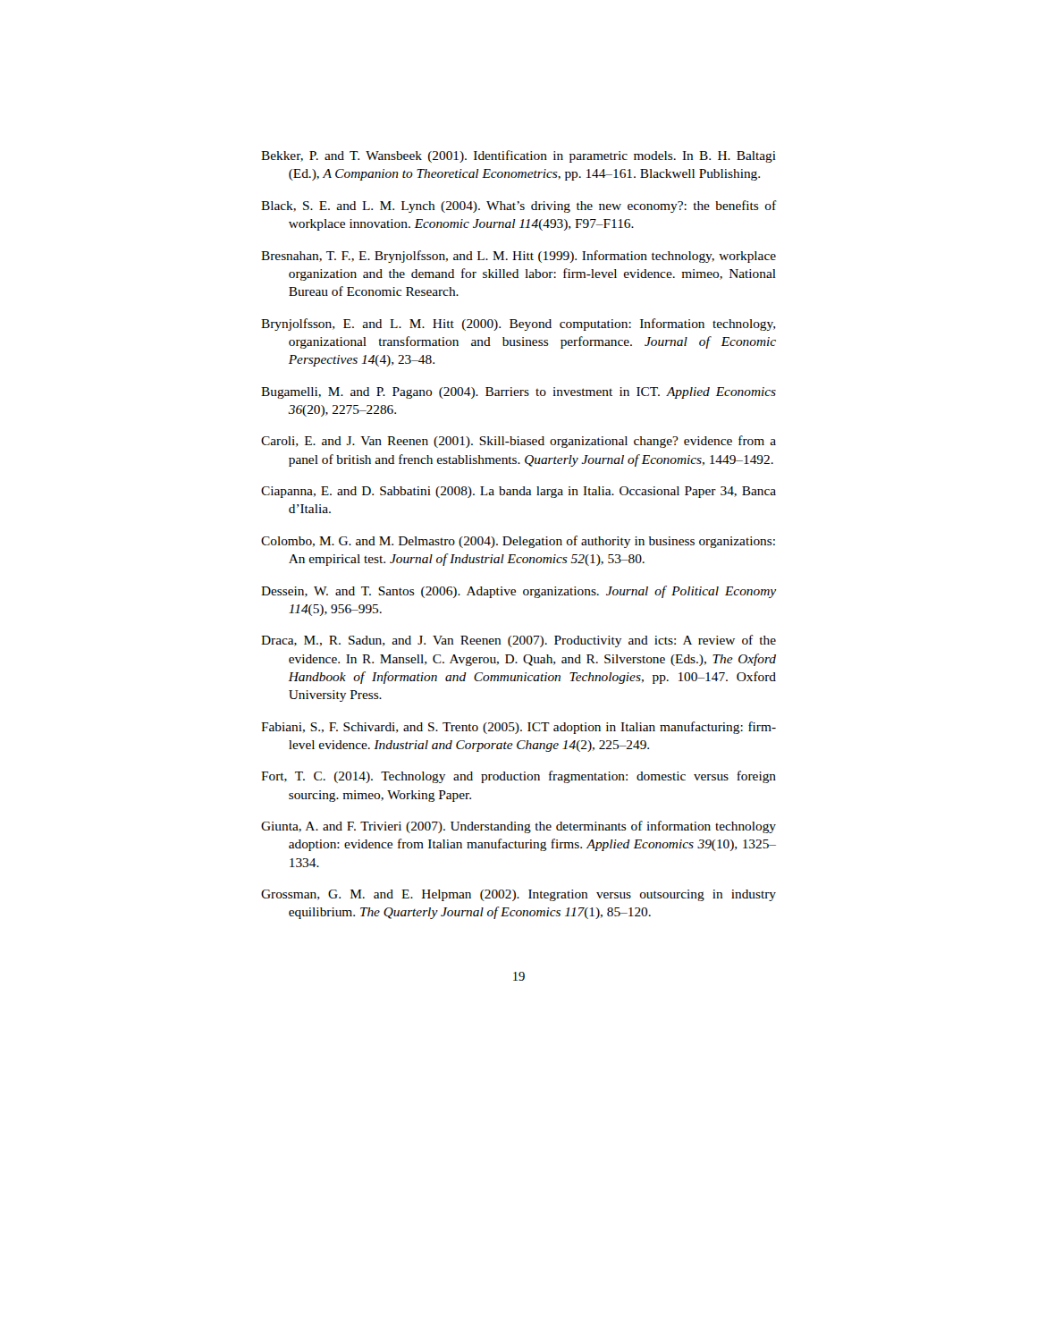Bekker, P. and T. Wansbeek (2001). Identification in parametric models. In B. H. Baltagi (Ed.), A Companion to Theoretical Econometrics, pp. 144–161. Blackwell Publishing.
Black, S. E. and L. M. Lynch (2004). What’s driving the new economy?: the benefits of workplace innovation. Economic Journal 114(493), F97–F116.
Bresnahan, T. F., E. Brynjolfsson, and L. M. Hitt (1999). Information technology, workplace organization and the demand for skilled labor: firm-level evidence. mimeo, National Bureau of Economic Research.
Brynjolfsson, E. and L. M. Hitt (2000). Beyond computation: Information technology, organizational transformation and business performance. Journal of Economic Perspectives 14(4), 23–48.
Bugamelli, M. and P. Pagano (2004). Barriers to investment in ICT. Applied Economics 36(20), 2275–2286.
Caroli, E. and J. Van Reenen (2001). Skill-biased organizational change? evidence from a panel of british and french establishments. Quarterly Journal of Economics, 1449–1492.
Ciapanna, E. and D. Sabbatini (2008). La banda larga in Italia. Occasional Paper 34, Banca d’Italia.
Colombo, M. G. and M. Delmastro (2004). Delegation of authority in business organizations: An empirical test. Journal of Industrial Economics 52(1), 53–80.
Dessein, W. and T. Santos (2006). Adaptive organizations. Journal of Political Economy 114(5), 956–995.
Draca, M., R. Sadun, and J. Van Reenen (2007). Productivity and icts: A review of the evidence. In R. Mansell, C. Avgerou, D. Quah, and R. Silverstone (Eds.), The Oxford Handbook of Information and Communication Technologies, pp. 100–147. Oxford University Press.
Fabiani, S., F. Schivardi, and S. Trento (2005). ICT adoption in Italian manufacturing: firm-level evidence. Industrial and Corporate Change 14(2), 225–249.
Fort, T. C. (2014). Technology and production fragmentation: domestic versus foreign sourcing. mimeo, Working Paper.
Giunta, A. and F. Trivieri (2007). Understanding the determinants of information technology adoption: evidence from Italian manufacturing firms. Applied Economics 39(10), 1325–1334.
Grossman, G. M. and E. Helpman (2002). Integration versus outsourcing in industry equilibrium. The Quarterly Journal of Economics 117(1), 85–120.
19